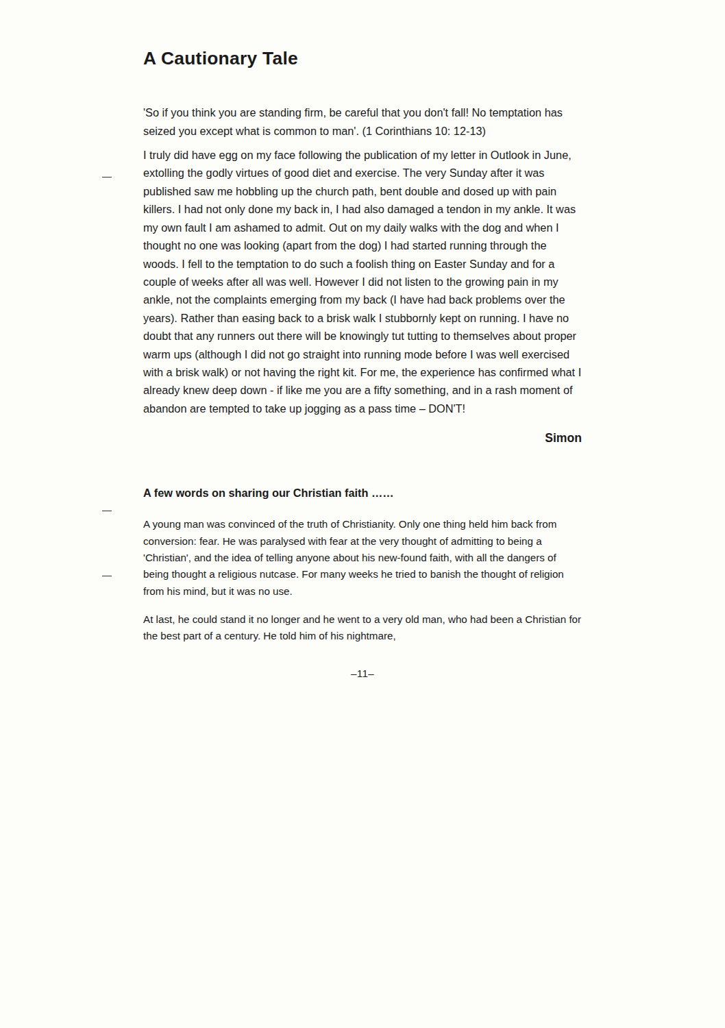A Cautionary Tale
'So if you think you are standing firm, be careful that you don't fall! No temptation has seized you except what is common to man'. (1 Corinthians 10: 12-13)
I truly did have egg on my face following the publication of my letter in Outlook in June, extolling the godly virtues of good diet and exercise. The very Sunday after it was published saw me hobbling up the church path, bent double and dosed up with pain killers. I had not only done my back in, I had also damaged a tendon in my ankle. It was my own fault I am ashamed to admit. Out on my daily walks with the dog and when I thought no one was looking (apart from the dog) I had started running through the woods. I fell to the temptation to do such a foolish thing on Easter Sunday and for a couple of weeks after all was well. However I did not listen to the growing pain in my ankle, not the complaints emerging from my back (I have had back problems over the years). Rather than easing back to a brisk walk I stubbornly kept on running. I have no doubt that any runners out there will be knowingly tut tutting to themselves about proper warm ups (although I did not go straight into running mode before I was well exercised with a brisk walk) or not having the right kit. For me, the experience has confirmed what I already knew deep down - if like me you are a fifty something, and in a rash moment of abandon are tempted to take up jogging as a pass time – DON'T!
Simon
A few words on sharing our Christian faith ……
A young man was convinced of the truth of Christianity. Only one thing held him back from conversion: fear. He was paralysed with fear at the very thought of admitting to being a 'Christian', and the idea of telling anyone about his new-found faith, with all the dangers of being thought a religious nutcase. For many weeks he tried to banish the thought of religion from his mind, but it was no use.
At last, he could stand it no longer and he went to a very old man, who had been a Christian for the best part of a century. He told him of his nightmare,
–11–